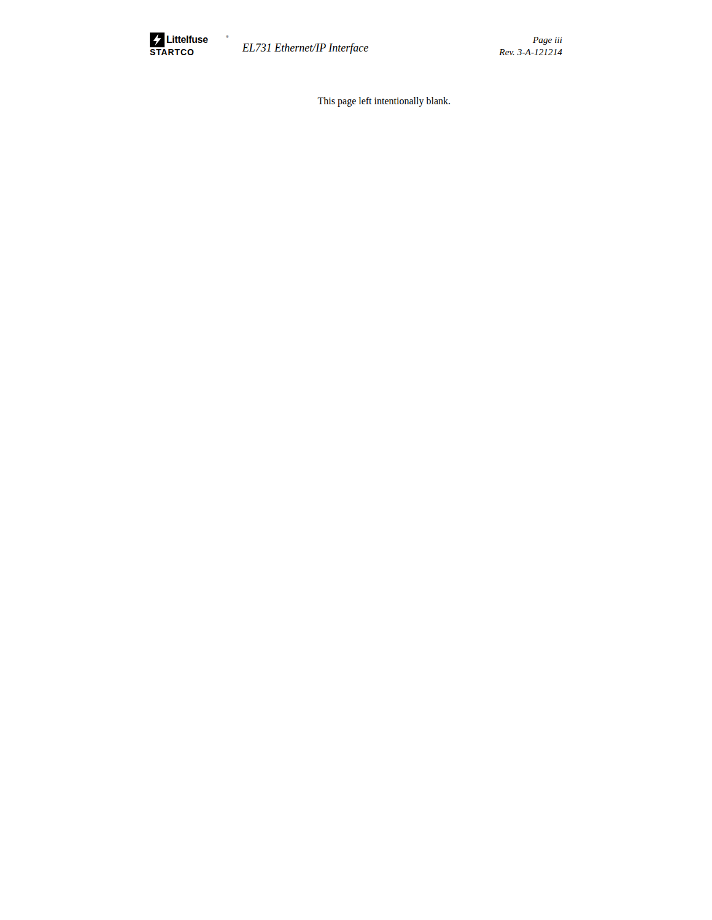Littelfuse Startco Littelfuse ® STARTCO
EL731 Ethernet/IP Interface
Page iii
Rev. 3-A-121214
This page left intentionally blank.